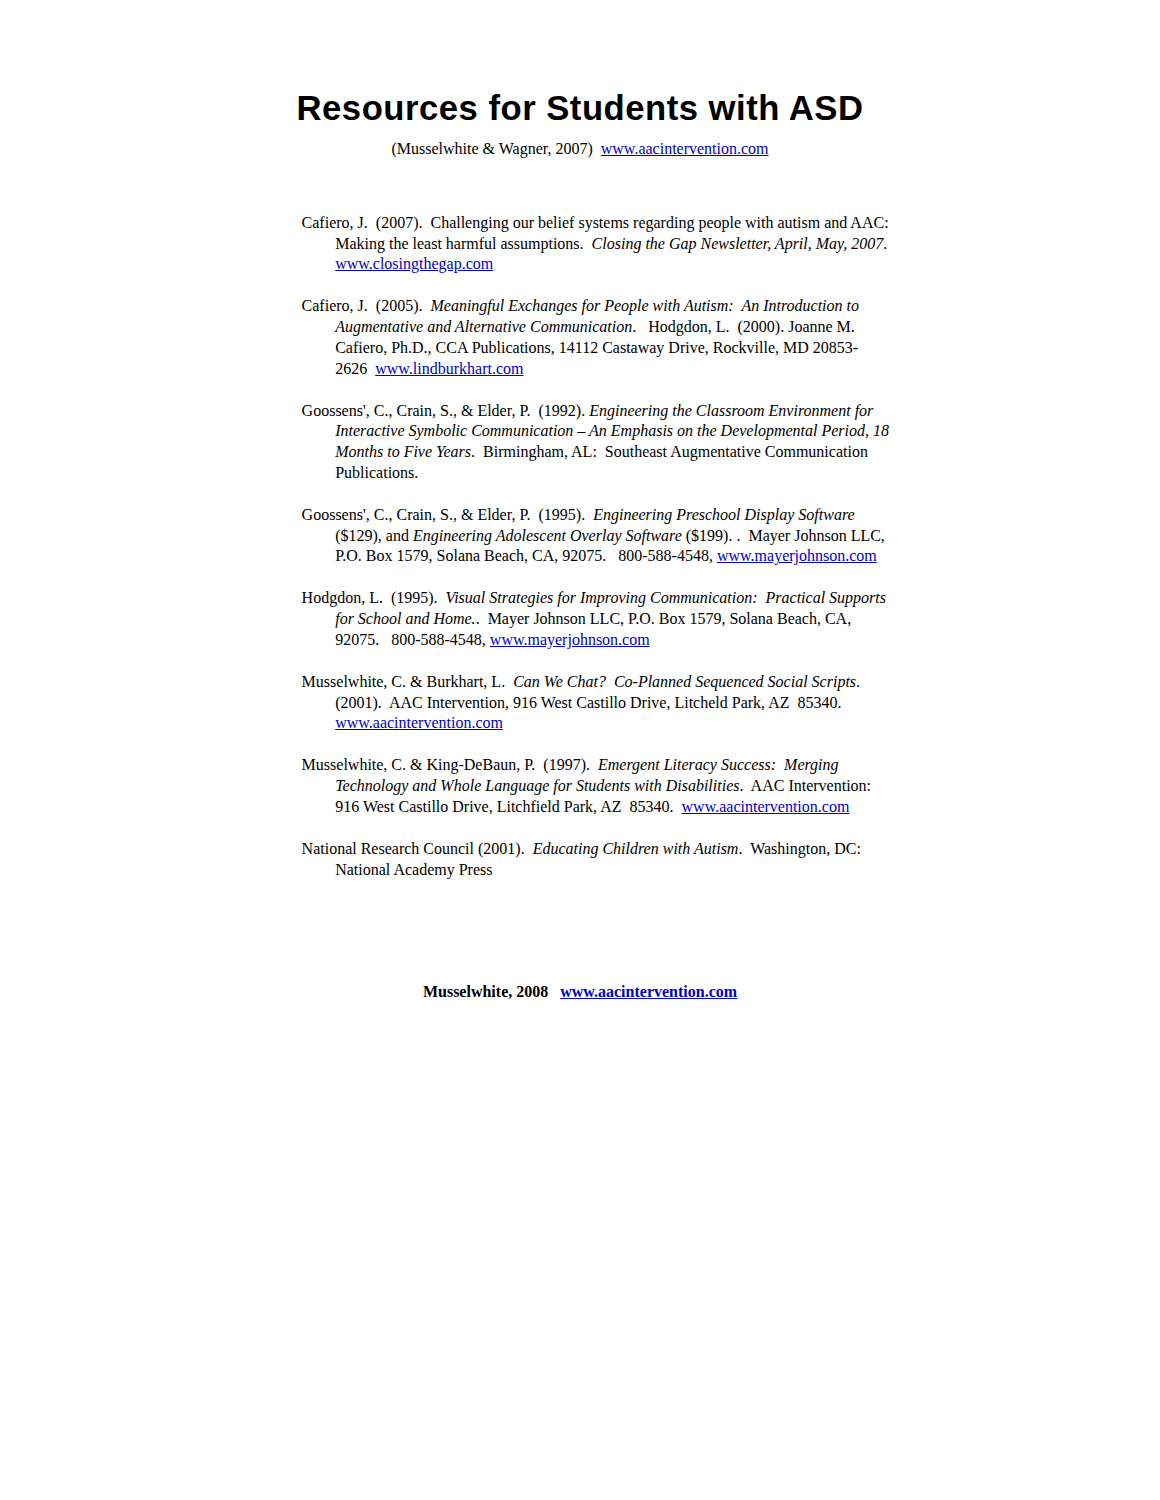Resources for Students with ASD
(Musselwhite & Wagner, 2007) www.aacintervention.com
Cafiero, J. (2007). Challenging our belief systems regarding people with autism and AAC: Making the least harmful assumptions. Closing the Gap Newsletter, April, May, 2007. www.closingthegap.com
Cafiero, J. (2005). Meaningful Exchanges for People with Autism: An Introduction to Augmentative and Alternative Communication. Hodgdon, L. (2000). Joanne M. Cafiero, Ph.D., CCA Publications, 14112 Castaway Drive, Rockville, MD 20853-2626 www.lindburkhart.com
Goossens', C., Crain, S., & Elder, P. (1992). Engineering the Classroom Environment for Interactive Symbolic Communication – An Emphasis on the Developmental Period, 18 Months to Five Years. Birmingham, AL: Southeast Augmentative Communication Publications.
Goossens', C., Crain, S., & Elder, P. (1995). Engineering Preschool Display Software ($129), and Engineering Adolescent Overlay Software ($199). . Mayer Johnson LLC, P.O. Box 1579, Solana Beach, CA, 92075. 800-588-4548, www.mayerjohnson.com
Hodgdon, L. (1995). Visual Strategies for Improving Communication: Practical Supports for School and Home.. Mayer Johnson LLC, P.O. Box 1579, Solana Beach, CA, 92075. 800-588-4548, www.mayerjohnson.com
Musselwhite, C. & Burkhart, L. Can We Chat? Co-Planned Sequenced Social Scripts. (2001). AAC Intervention, 916 West Castillo Drive, Litcheld Park, AZ 85340. www.aacintervention.com
Musselwhite, C. & King-DeBaun, P. (1997). Emergent Literacy Success: Merging Technology and Whole Language for Students with Disabilities. AAC Intervention: 916 West Castillo Drive, Litchfield Park, AZ 85340. www.aacintervention.com
National Research Council (2001). Educating Children with Autism. Washington, DC: National Academy Press
Musselwhite, 2008 www.aacintervention.com